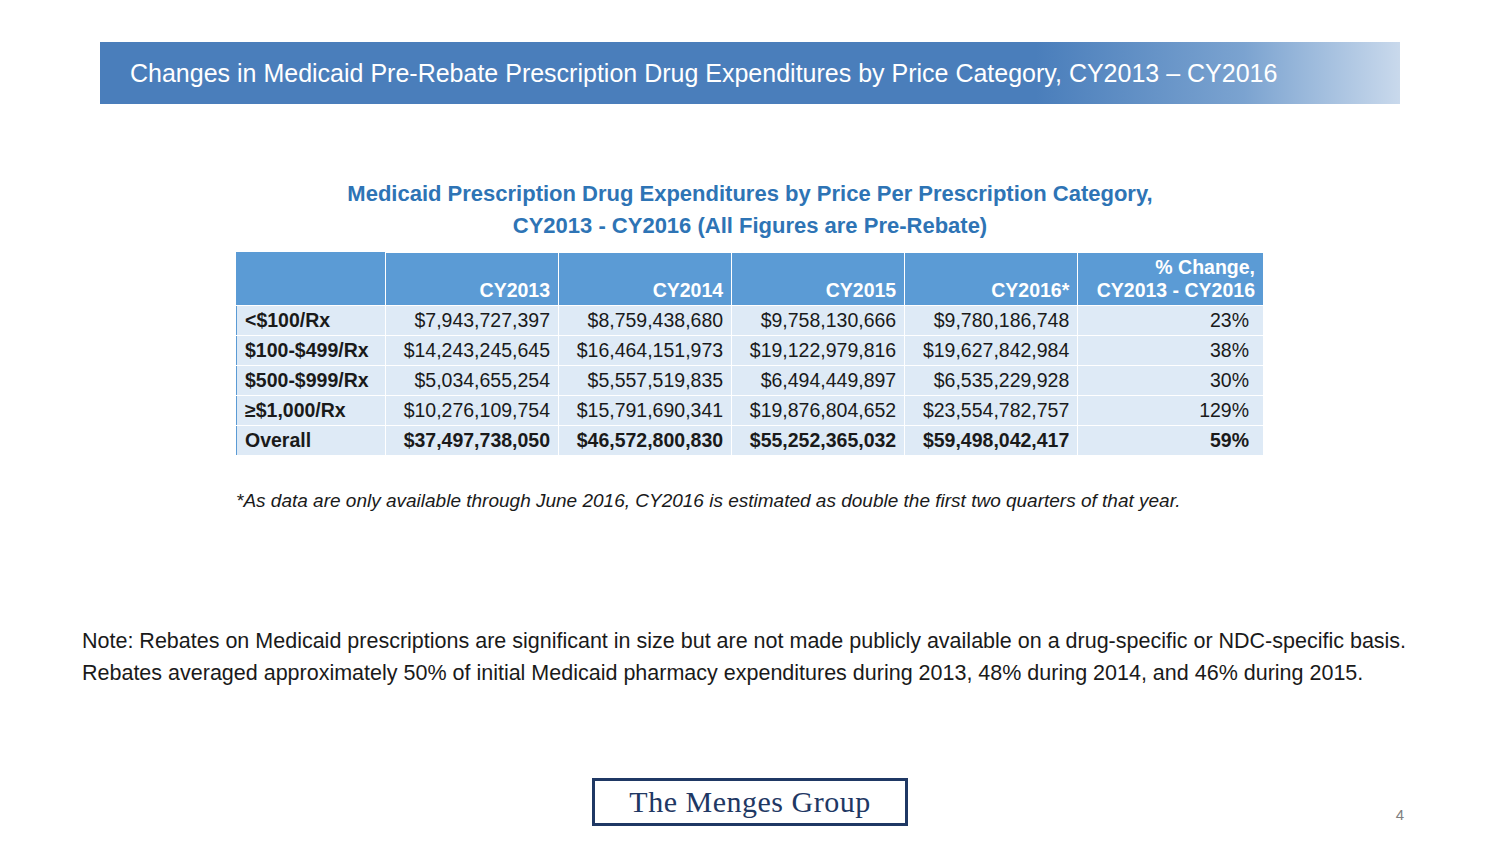Changes in Medicaid Pre-Rebate Prescription Drug Expenditures by Price Category, CY2013 – CY2016
Medicaid Prescription Drug Expenditures by Price Per Prescription Category,
CY2013 - CY2016 (All Figures are Pre-Rebate)
| | CY2013 | CY2014 | CY2015 | CY2016* | % Change, CY2013 - CY2016 |
| --- | --- | --- | --- | --- | --- |
| <$100/Rx | $7,943,727,397 | $8,759,438,680 | $9,758,130,666 | $9,780,186,748 | 23% |
| $100-$499/Rx | $14,243,245,645 | $16,464,151,973 | $19,122,979,816 | $19,627,842,984 | 38% |
| $500-$999/Rx | $5,034,655,254 | $5,557,519,835 | $6,494,449,897 | $6,535,229,928 | 30% |
| ≥$1,000/Rx | $10,276,109,754 | $15,791,690,341 | $19,876,804,652 | $23,554,782,757 | 129% |
| Overall | $37,497,738,050 | $46,572,800,830 | $55,252,365,032 | $59,498,042,417 | 59% |
*As data are only available through June 2016, CY2016 is estimated as double the first two quarters of that year.
Note: Rebates on Medicaid prescriptions are significant in size but are not made publicly available on a drug-specific or NDC-specific basis. Rebates averaged approximately 50% of initial Medicaid pharmacy expenditures during 2013, 48% during 2014, and 46% during 2015.
The Menges Group
4